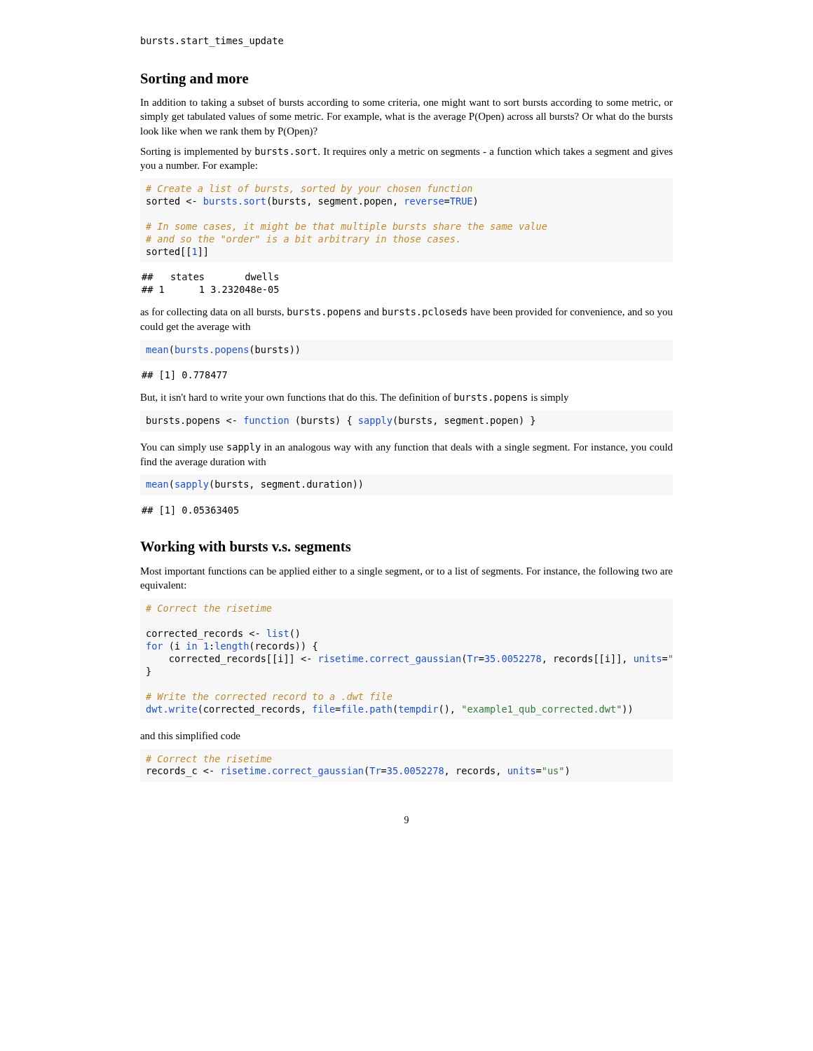bursts.start_times_update
Sorting and more
In addition to taking a subset of bursts according to some criteria, one might want to sort bursts according to some metric, or simply get tabulated values of some metric. For example, what is the average P(Open) across all bursts? Or what do the bursts look like when we rank them by P(Open)?
Sorting is implemented by bursts.sort. It requires only a metric on segments - a function which takes a segment and gives you a number. For example:
# Create a list of bursts, sorted by your chosen function
sorted <- bursts.sort(bursts, segment.popen, reverse=TRUE)

# In some cases, it might be that multiple bursts share the same value
# and so the "order" is a bit arbitrary in those cases.
sorted[[1]]
##   states       dwells
## 1      1 3.232048e-05
as for collecting data on all bursts, bursts.popens and bursts.pcloseds have been provided for convenience, and so you could get the average with
mean(bursts.popens(bursts))
## [1] 0.778477
But, it isn't hard to write your own functions that do this. The definition of bursts.popens is simply
bursts.popens <- function (bursts) { sapply(bursts, segment.popen) }
You can simply use sapply in an analogous way with any function that deals with a single segment. For instance, you could find the average duration with
mean(sapply(bursts, segment.duration))
## [1] 0.05363405
Working with bursts v.s. segments
Most important functions can be applied either to a single segment, or to a list of segments. For instance, the following two are equivalent:
# Correct the risetime

corrected_records <- list()
for (i in 1:length(records)) {
    corrected_records[[i]] <- risetime.correct_gaussian(Tr=35.0052278, records[[i]], units="us")
}

# Write the corrected record to a .dwt file
dwt.write(corrected_records, file=file.path(tempdir(), "example1_qub_corrected.dwt"))
and this simplified code
# Correct the risetime
records_c <- risetime.correct_gaussian(Tr=35.0052278, records, units="us")
9